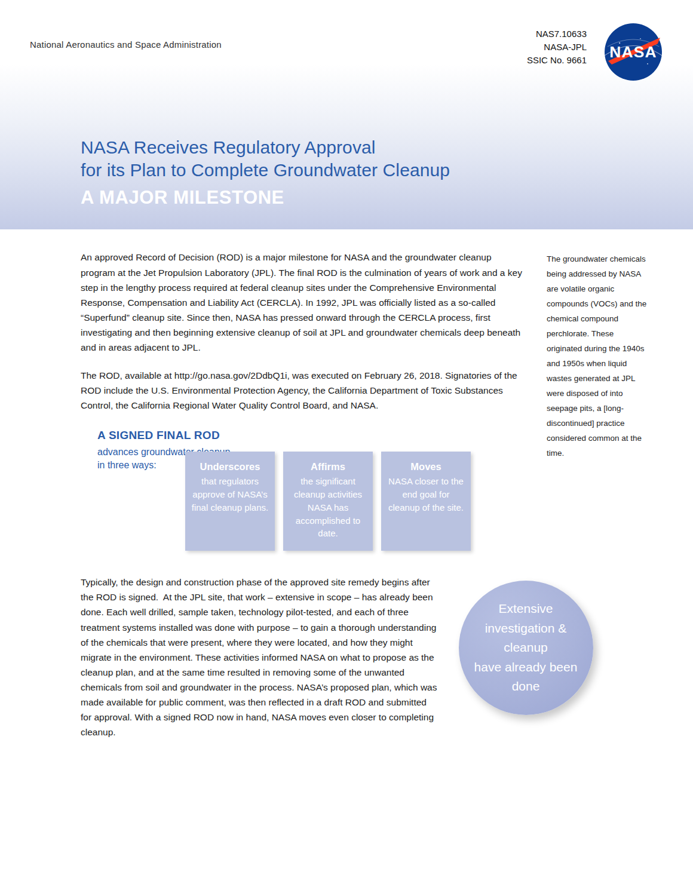National Aeronautics and Space Administration
NAS7.10633
NASA-JPL
SSIC No. 9661
NASA
NASA Receives Regulatory Approval
for its Plan to Complete Groundwater Cleanup A MAJOR MILESTONE
An approved Record of Decision (ROD) is a major milestone for NASA and the groundwater cleanup program at the Jet Propulsion Laboratory (JPL). The final ROD is the culmination of years of work and a key step in the lengthy process required at federal cleanup sites under the Comprehensive Environmental Response, Compensation and Liability Act (CERCLA). In 1992, JPL was officially listed as a so-called “Superfund” cleanup site. Since then, NASA has pressed onward through the CERCLA process, first investigating and then beginning extensive cleanup of soil at JPL and groundwater chemicals deep beneath and in areas adjacent to JPL.
The ROD, available at http://go.nasa.gov/2DdbQ1i, was executed on February 26, 2018. Signatories of the ROD include the U.S. Environmental Protection Agency, the California Department of Toxic Substances Control, the California Regional Water Quality Control Board, and NASA.
A SIGNED FINAL ROD
advances groundwater cleanup
in three ways:
Underscores that regulators approve of NASA’s final cleanup plans.
Affirms the significant cleanup activities NASA has accomplished to date.
Moves NASA closer to the end goal for cleanup of the site.
The groundwater chemicals being addressed by NASA are volatile organic compounds (VOCs) and the chemical compound perchlorate. These originated during the 1940s and 1950s when liquid wastes generated at JPL were disposed of into seepage pits, a [long-discontinued] practice considered common at the time.
Typically, the design and construction phase of the approved site remedy begins after the ROD is signed. At the JPL site, that work – extensive in scope – has already been done. Each well drilled, sample taken, technology pilot-tested, and each of three treatment systems installed was done with purpose – to gain a thorough understanding of the chemicals that were present, where they were located, and how they might migrate in the environment. These activities informed NASA on what to propose as the cleanup plan, and at the same time resulted in removing some of the unwanted chemicals from soil and groundwater in the process. NASA’s proposed plan, which was made available for public comment, was then reflected in a draft ROD and submitted for approval. With a signed ROD now in hand, NASA moves even closer to completing cleanup.
Extensive investigation & cleanup
have already been done